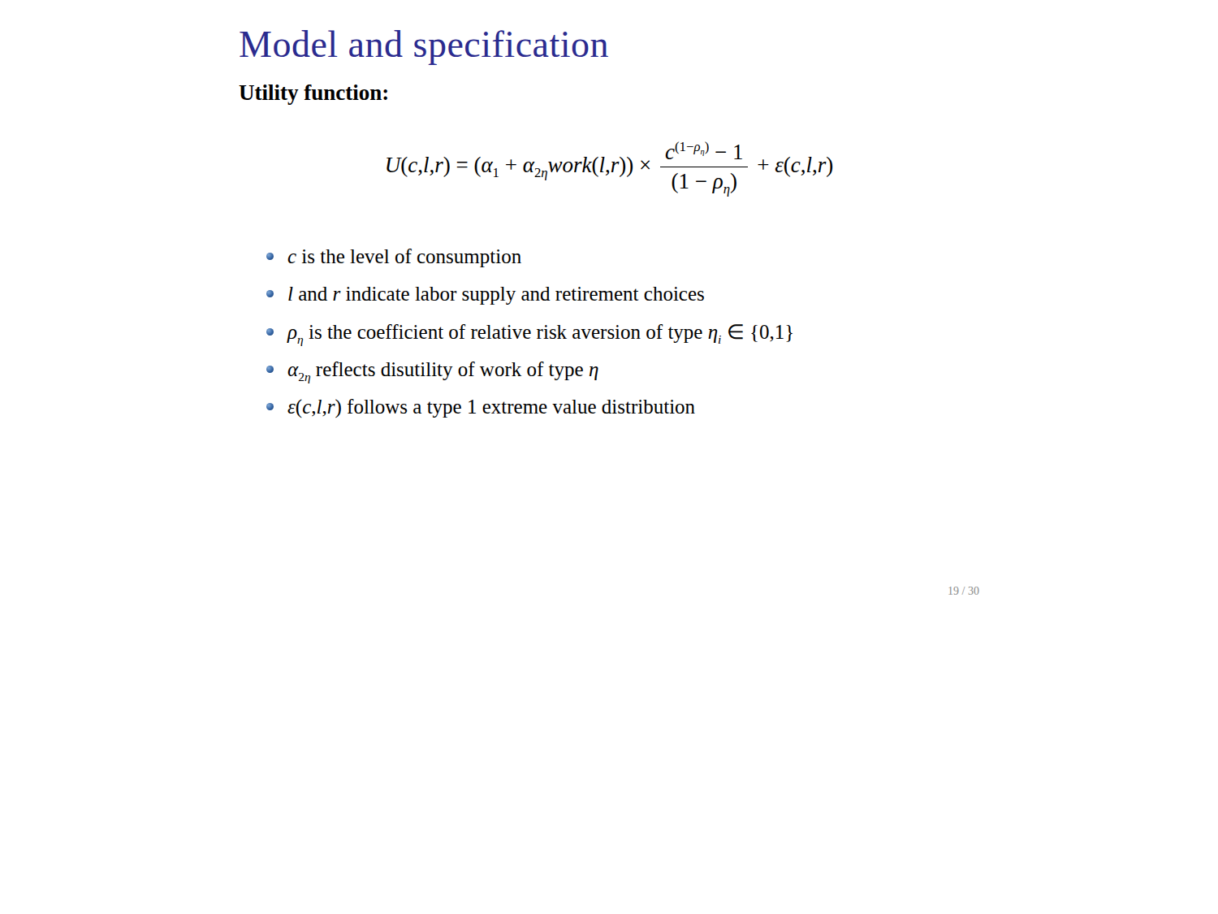Model and specification
Utility function:
U(c,l,r) = (α1 + α2ηwork(l,r)) × c(1−ρη) − 1 (1 − ρη) + ε(c,l,r)
c is the level of consumption
l and r indicate labor supply and retirement choices
ρη is the coefficient of relative risk aversion of type ηi ∈ {0,1}
α2η reflects disutility of work of type η
ε(c,l,r) follows a type 1 extreme value distribution
19 / 30